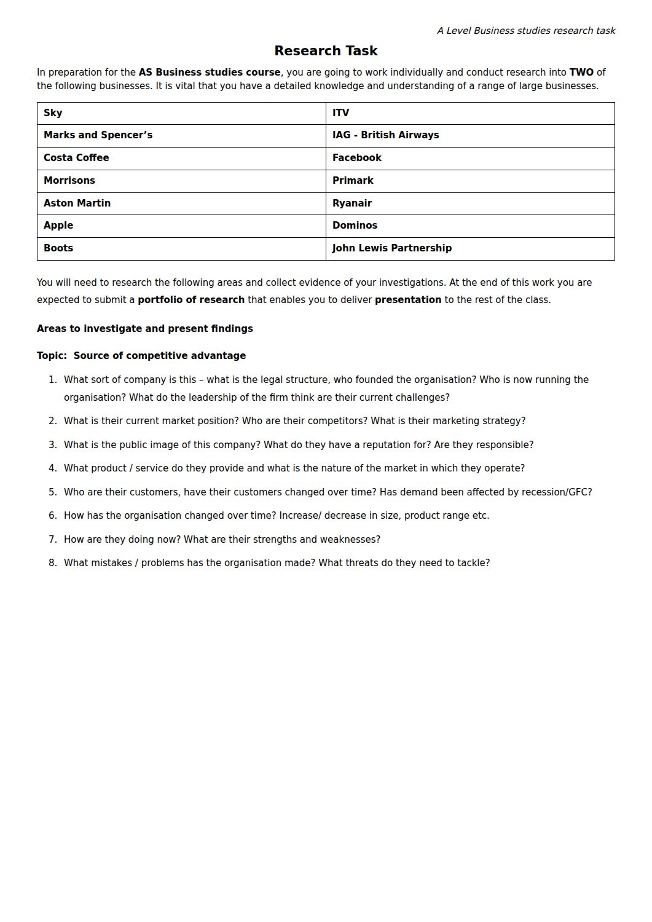A Level Business studies research task
Research Task
In preparation for the AS Business studies course, you are going to work individually and conduct research into TWO of the following businesses. It is vital that you have a detailed knowledge and understanding of a range of large businesses.
| Sky | ITV |
| Marks and Spencer’s | IAG - British Airways |
| Costa Coffee | Facebook |
| Morrisons | Primark |
| Aston Martin | Ryanair |
| Apple | Dominos |
| Boots | John Lewis Partnership |
You will need to research the following areas and collect evidence of your investigations. At the end of this work you are expected to submit a portfolio of research that enables you to deliver presentation to the rest of the class.
Areas to investigate and present findings
Topic: Source of competitive advantage
What sort of company is this – what is the legal structure, who founded the organisation? Who is now running the organisation? What do the leadership of the firm think are their current challenges?
What is their current market position? Who are their competitors? What is their marketing strategy?
What is the public image of this company? What do they have a reputation for? Are they responsible?
What product / service do they provide and what is the nature of the market in which they operate?
Who are their customers, have their customers changed over time? Has demand been affected by recession/GFC?
How has the organisation changed over time? Increase/ decrease in size, product range etc.
How are they doing now? What are their strengths and weaknesses?
What mistakes / problems has the organisation made? What threats do they need to tackle?